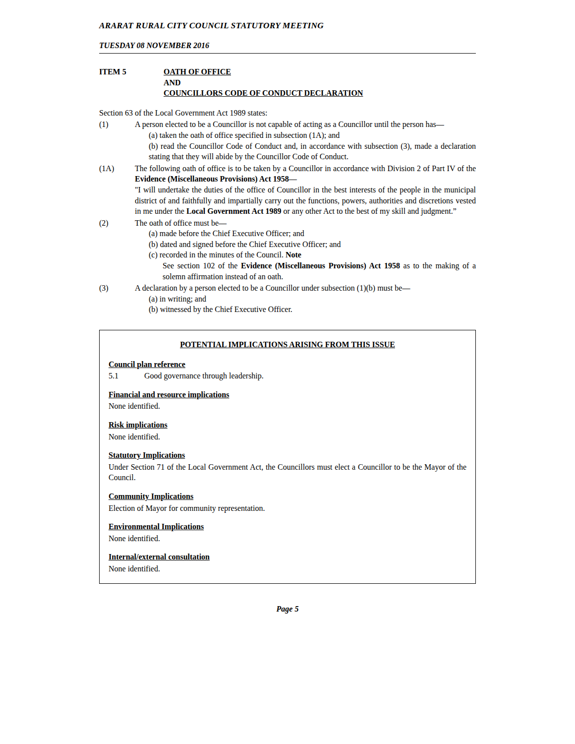ARARAT RURAL CITY COUNCIL STATUTORY MEETING
TUESDAY 08 NOVEMBER 2016
ITEM 5
OATH OF OFFICE AND COUNCILLORS CODE OF CONDUCT DECLARATION
Section 63 of the Local Government Act 1989 states:
(1)
A person elected to be a Councillor is not capable of acting as a Councillor until the person has—
(a) taken the oath of office specified in subsection (1A); and
(b) read the Councillor Code of Conduct and, in accordance with subsection (3), made a declaration stating that they will abide by the Councillor Code of Conduct.
(1A)
The following oath of office is to be taken by a Councillor in accordance with Division 2 of Part IV of the Evidence (Miscellaneous Provisions) Act 1958—
"I will undertake the duties of the office of Councillor in the best interests of the people in the municipal district of and faithfully and impartially carry out the functions, powers, authorities and discretions vested in me under the Local Government Act 1989 or any other Act to the best of my skill and judgment.”
(2)
The oath of office must be—
(a) made before the Chief Executive Officer; and
(b) dated and signed before the Chief Executive Officer; and
(c) recorded in the minutes of the Council. Note
See section 102 of the Evidence (Miscellaneous Provisions) Act 1958 as to the making of a solemn affirmation instead of an oath.
(3)
A declaration by a person elected to be a Councillor under subsection (1)(b) must be—
(a) in writing; and
(b) witnessed by the Chief Executive Officer.
POTENTIAL IMPLICATIONS ARISING FROM THIS ISSUE
Council plan reference
5.1
Good governance through leadership.
Financial and resource implications
None identified.
Risk implications
None identified.
Statutory Implications
Under Section 71 of the Local Government Act, the Councillors must elect a Councillor to be the Mayor of the Council.
Community Implications
Election of Mayor for community representation.
Environmental Implications
None identified.
Internal/external consultation
None identified.
Page 5